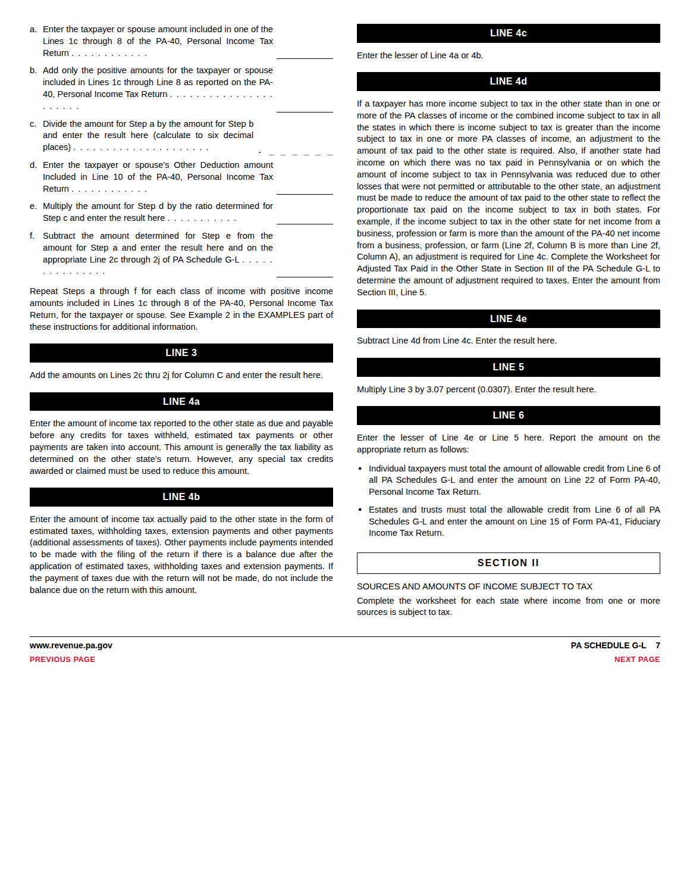a. Enter the taxpayer or spouse amount included in one of the Lines 1c through 8 of the PA-40, Personal Income Tax Return . . . . . . . . . . . .
b. Add only the positive amounts for the taxpayer or spouse included in Lines 1c through Line 8 as reported on the PA-40, Personal Income Tax Return . . . . . . . . . . . . . . . . . . . . . .
c. Divide the amount for Step a by the amount for Step b and enter the result here (calculate to six decimal places) . . . . . . . . . . . . . . . . . . . . . . _ _ _ _ _ _
d. Enter the taxpayer or spouse’s Other Deduction amount Included in Line 10 of the PA-40, Personal Income Tax Return . . . . . . . . . . . .
e. Multiply the amount for Step d by the ratio determined for Step c and enter the result here . . . . . . . . . . .
f. Subtract the amount determined for Step e from the amount for Step a and enter the result here and on the appropriate Line 2c through 2j of PA Schedule G-L . . . . . . . . . . . . . . .
Repeat Steps a through f for each class of income with positive income amounts included in Lines 1c through 8 of the PA-40, Personal Income Tax Return, for the taxpayer or spouse. See Example 2 in the EXAMPLES part of these instructions for additional information.
LINE 3
Add the amounts on Lines 2c thru 2j for Column C and enter the result here.
LINE 4a
Enter the amount of income tax reported to the other state as due and payable before any credits for taxes withheld, estimated tax payments or other payments are taken into account. This amount is generally the tax liability as determined on the other state’s return. However, any special tax credits awarded or claimed must be used to reduce this amount.
LINE 4b
Enter the amount of income tax actually paid to the other state in the form of estimated taxes, withholding taxes, extension payments and other payments (additional assessments of taxes). Other payments include payments intended to be made with the filing of the return if there is a balance due after the application of estimated taxes, withholding taxes and extension payments. If the payment of taxes due with the return will not be made, do not include the balance due on the return with this amount.
LINE 4c
Enter the lesser of Line 4a or 4b.
LINE 4d
If a taxpayer has more income subject to tax in the other state than in one or more of the PA classes of income or the combined income subject to tax in all the states in which there is income subject to tax is greater than the income subject to tax in one or more PA classes of income, an adjustment to the amount of tax paid to the other state is required. Also, if another state had income on which there was no tax paid in Pennsylvania or on which the amount of income subject to tax in Pennsylvania was reduced due to other losses that were not permitted or attributable to the other state, an adjustment must be made to reduce the amount of tax paid to the other state to reflect the proportionate tax paid on the income subject to tax in both states. For example, if the income subject to tax in the other state for net income from a business, profession or farm is more than the amount of the PA-40 net income from a business, profession, or farm (Line 2f, Column B is more than Line 2f, Column A), an adjustment is required for Line 4c. Complete the Worksheet for Adjusted Tax Paid in the Other State in Section III of the PA Schedule G-L to determine the amount of adjustment required to taxes. Enter the amount from Section III, Line 5.
LINE 4e
Subtract Line 4d from Line 4c. Enter the result here.
LINE 5
Multiply Line 3 by 3.07 percent (0.0307). Enter the result here.
LINE 6
Enter the lesser of Line 4e or Line 5 here. Report the amount on the appropriate return as follows:
Individual taxpayers must total the amount of allowable credit from Line 6 of all PA Schedules G-L and enter the amount on Line 22 of Form PA-40, Personal Income Tax Return.
Estates and trusts must total the allowable credit from Line 6 of all PA Schedules G-L and enter the amount on Line 15 of Form PA-41, Fiduciary Income Tax Return.
SECTION II
SOURCES AND AMOUNTS OF INCOME SUBJECT TO TAX
Complete the worksheet for each state where income from one or more sources is subject to tax.
www.revenue.pa.gov
PA SCHEDULE G-L 7
PREVIOUS PAGE NEXT PAGE